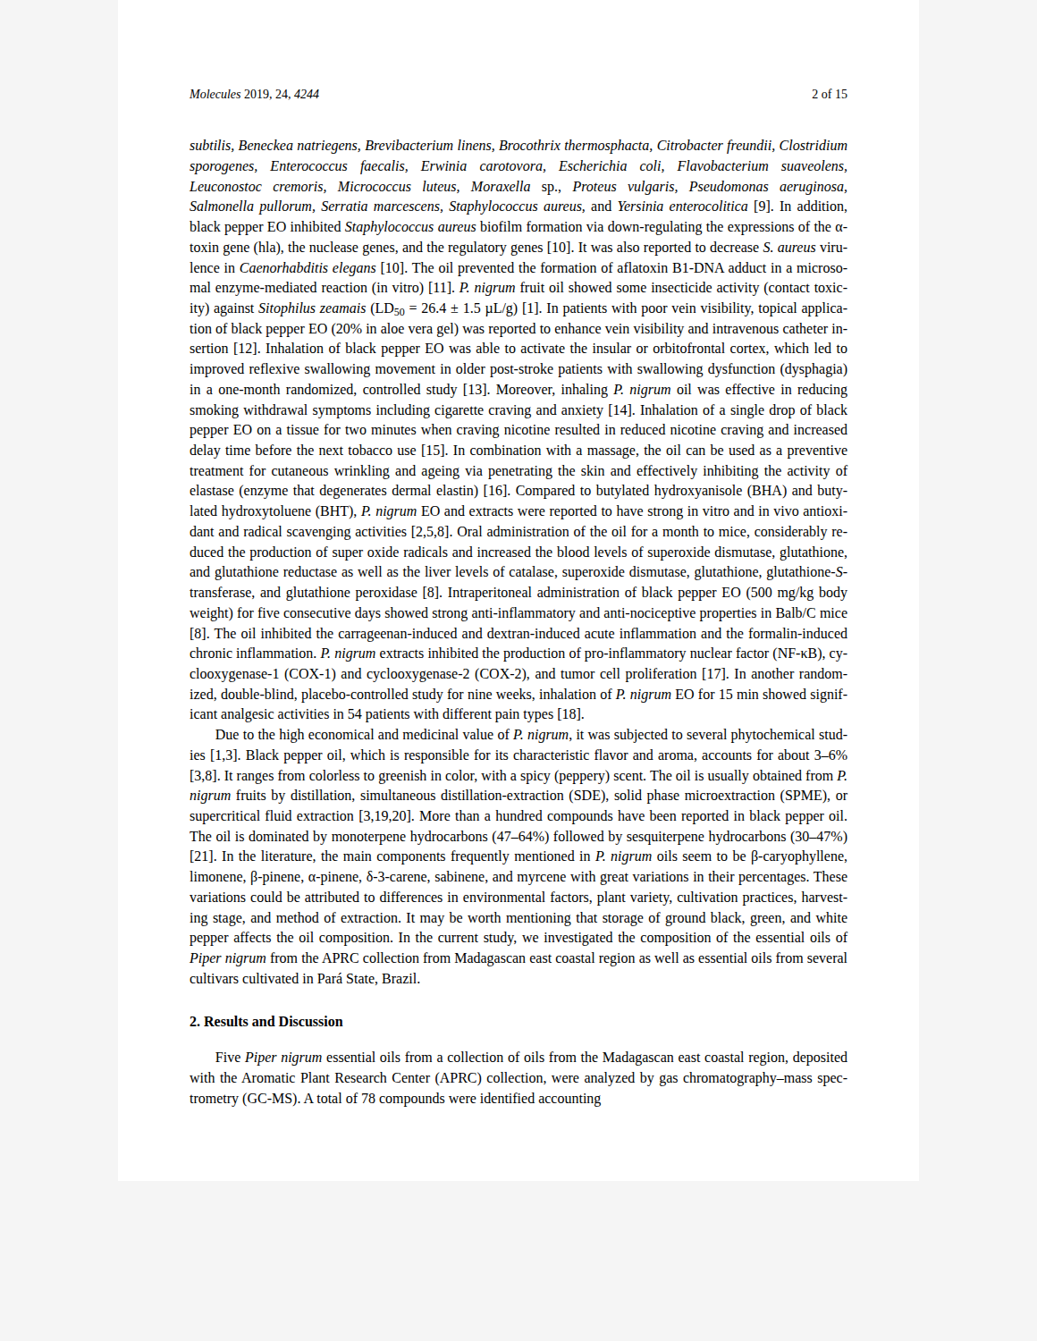Molecules 2019, 24, 4244 2 of 15
subtilis, Beneckea natriegens, Brevibacterium linens, Brocothrix thermosphacta, Citrobacter freundii, Clostridium sporogenes, Enterococcus faecalis, Erwinia carotovora, Escherichia coli, Flavobacterium suaveolens, Leuconostoc cremoris, Micrococcus luteus, Moraxella sp., Proteus vulgaris, Pseudomonas aeruginosa, Salmonella pullorum, Serratia marcescens, Staphylococcus aureus, and Yersinia enterocolitica [9]. In addition, black pepper EO inhibited Staphylococcus aureus biofilm formation via down-regulating the expressions of the α-toxin gene (hla), the nuclease genes, and the regulatory genes [10]. It was also reported to decrease S. aureus virulence in Caenorhabditis elegans [10]. The oil prevented the formation of aflatoxin B1-DNA adduct in a microsomal enzyme-mediated reaction (in vitro) [11]. P. nigrum fruit oil showed some insecticide activity (contact toxicity) against Sitophilus zeamais (LD50 = 26.4 ± 1.5 µL/g) [1]. In patients with poor vein visibility, topical application of black pepper EO (20% in aloe vera gel) was reported to enhance vein visibility and intravenous catheter insertion [12]. Inhalation of black pepper EO was able to activate the insular or orbitofrontal cortex, which led to improved reflexive swallowing movement in older post-stroke patients with swallowing dysfunction (dysphagia) in a one-month randomized, controlled study [13]. Moreover, inhaling P. nigrum oil was effective in reducing smoking withdrawal symptoms including cigarette craving and anxiety [14]. Inhalation of a single drop of black pepper EO on a tissue for two minutes when craving nicotine resulted in reduced nicotine craving and increased delay time before the next tobacco use [15]. In combination with a massage, the oil can be used as a preventive treatment for cutaneous wrinkling and ageing via penetrating the skin and effectively inhibiting the activity of elastase (enzyme that degenerates dermal elastin) [16]. Compared to butylated hydroxyanisole (BHA) and butylated hydroxytoluene (BHT), P. nigrum EO and extracts were reported to have strong in vitro and in vivo antioxidant and radical scavenging activities [2,5,8]. Oral administration of the oil for a month to mice, considerably reduced the production of super oxide radicals and increased the blood levels of superoxide dismutase, glutathione, and glutathione reductase as well as the liver levels of catalase, superoxide dismutase, glutathione, glutathione-S-transferase, and glutathione peroxidase [8]. Intraperitoneal administration of black pepper EO (500 mg/kg body weight) for five consecutive days showed strong anti-inflammatory and anti-nociceptive properties in Balb/C mice [8]. The oil inhibited the carrageenan-induced and dextran-induced acute inflammation and the formalin-induced chronic inflammation. P. nigrum extracts inhibited the production of pro-inflammatory nuclear factor (NF-κB), cyclooxygenase-1 (COX-1) and cyclooxygenase-2 (COX-2), and tumor cell proliferation [17]. In another randomized, double-blind, placebo-controlled study for nine weeks, inhalation of P. nigrum EO for 15 min showed significant analgesic activities in 54 patients with different pain types [18].
Due to the high economical and medicinal value of P. nigrum, it was subjected to several phytochemical studies [1,3]. Black pepper oil, which is responsible for its characteristic flavor and aroma, accounts for about 3–6% [3,8]. It ranges from colorless to greenish in color, with a spicy (peppery) scent. The oil is usually obtained from P. nigrum fruits by distillation, simultaneous distillation-extraction (SDE), solid phase microextraction (SPME), or supercritical fluid extraction [3,19,20]. More than a hundred compounds have been reported in black pepper oil. The oil is dominated by monoterpene hydrocarbons (47–64%) followed by sesquiterpene hydrocarbons (30–47%) [21]. In the literature, the main components frequently mentioned in P. nigrum oils seem to be β-caryophyllene, limonene, β-pinene, α-pinene, δ-3-carene, sabinene, and myrcene with great variations in their percentages. These variations could be attributed to differences in environmental factors, plant variety, cultivation practices, harvesting stage, and method of extraction. It may be worth mentioning that storage of ground black, green, and white pepper affects the oil composition. In the current study, we investigated the composition of the essential oils of Piper nigrum from the APRC collection from Madagascan east coastal region as well as essential oils from several cultivars cultivated in Pará State, Brazil.
2. Results and Discussion
Five Piper nigrum essential oils from a collection of oils from the Madagascan east coastal region, deposited with the Aromatic Plant Research Center (APRC) collection, were analyzed by gas chromatography–mass spectrometry (GC-MS). A total of 78 compounds were identified accounting